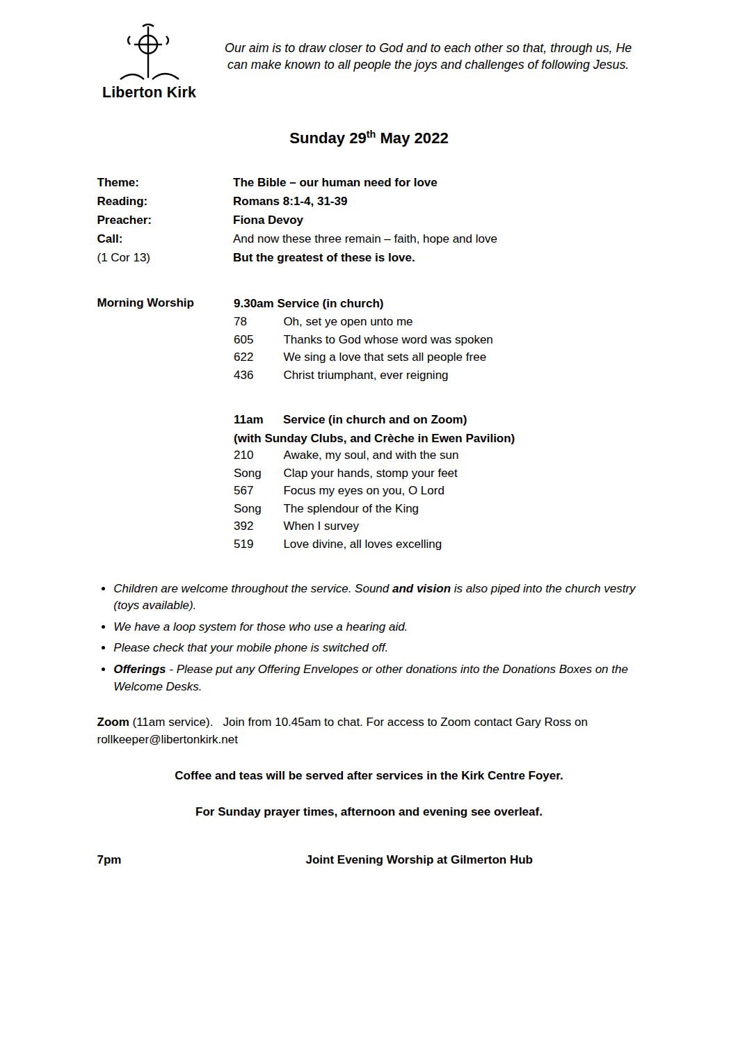Liberton Kirk
Our aim is to draw closer to God and to each other so that, through us, He can make known to all people the joys and challenges of following Jesus.
Sunday 29th May 2022
| Theme: | The Bible – our human need for love |
| Reading: | Romans 8:1-4, 31-39 |
| Preacher: | Fiona Devoy |
| Call: | And now these three remain – faith, hope and love |
| (1 Cor 13) | But the greatest of these is love. |
| Morning Worship | 9.30am Service (in church) / 78 / Oh, set ye open unto me / / 605 / Thanks to God whose word was spoken / / 622 / We sing a love that sets all people free / / 436 / Christ triumphant, ever reigning / 11am Service (in church and on Zoom) (with Sunday Clubs, and Crèche in Ewen Pavilion) / 210 / Awake, my soul, and with the sun / / Song / Clap your hands, stomp your feet / / 567 / Focus my eyes on you, O Lord / / Song / The splendour of the King / / 392 / When I survey / / 519 / Love divine, all loves excelling / |
Children are welcome throughout the service. Sound and vision is also piped into the church vestry (toys available).
We have a loop system for those who use a hearing aid.
Please check that your mobile phone is switched off.
Offerings - Please put any Offering Envelopes or other donations into the Donations Boxes on the Welcome Desks.
Zoom (11am service). Join from 10.45am to chat. For access to Zoom contact Gary Ross on rollkeeper@libertonkirk.net
Coffee and teas will be served after services in the Kirk Centre Foyer.
For Sunday prayer times, afternoon and evening see overleaf.
7pm
Joint Evening Worship at Gilmerton Hub